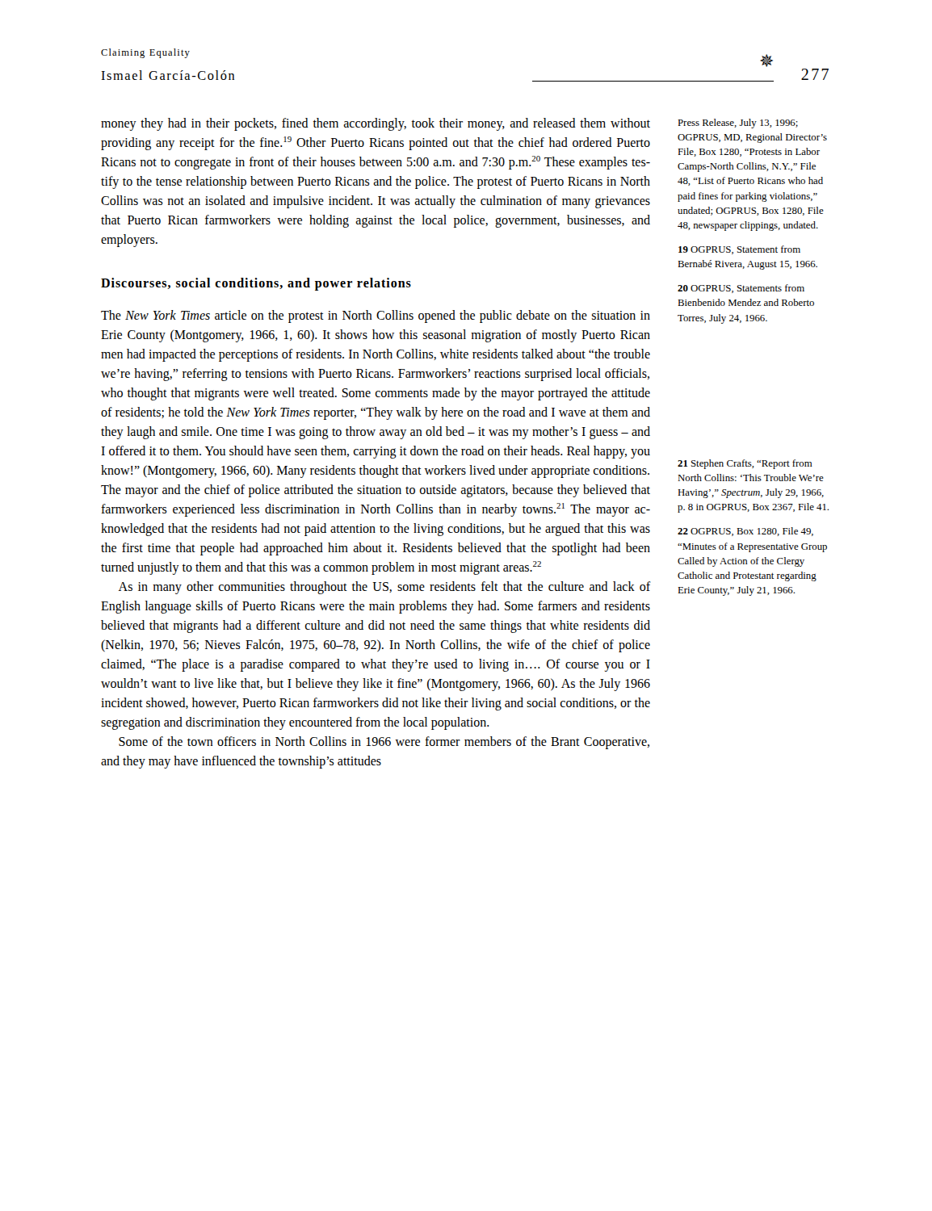Claiming Equality
Ismael García-Colón
✵
277
money they had in their pockets, fined them accordingly, took their money, and released them without providing any receipt for the fine.19 Other Puerto Ricans pointed out that the chief had ordered Puerto Ricans not to congregate in front of their houses between 5:00 a.m. and 7:30 p.m.20 These examples testify to the tense relationship between Puerto Ricans and the police. The protest of Puerto Ricans in North Collins was not an isolated and impulsive incident. It was actually the culmination of many grievances that Puerto Rican farmworkers were holding against the local police, government, businesses, and employers.
Discourses, social conditions, and power relations
The New York Times article on the protest in North Collins opened the public debate on the situation in Erie County (Montgomery, 1966, 1, 60). It shows how this seasonal migration of mostly Puerto Rican men had impacted the perceptions of residents. In North Collins, white residents talked about “the trouble we’re having,” referring to tensions with Puerto Ricans. Farmworkers’ reactions surprised local officials, who thought that migrants were well treated. Some comments made by the mayor portrayed the attitude of residents; he told the New York Times reporter, “They walk by here on the road and I wave at them and they laugh and smile. One time I was going to throw away an old bed – it was my mother’s I guess – and I offered it to them. You should have seen them, carrying it down the road on their heads. Real happy, you know!” (Montgomery, 1966, 60). Many residents thought that workers lived under appropriate conditions. The mayor and the chief of police attributed the situation to outside agitators, because they believed that farmworkers experienced less discrimination in North Collins than in nearby towns.21 The mayor acknowledged that the residents had not paid attention to the living conditions, but he argued that this was the first time that people had approached him about it. Residents believed that the spotlight had been turned unjustly to them and that this was a common problem in most migrant areas.22
As in many other communities throughout the US, some residents felt that the culture and lack of English language skills of Puerto Ricans were the main problems they had. Some farmers and residents believed that migrants had a different culture and did not need the same things that white residents did (Nelkin, 1970, 56; Nieves Falcón, 1975, 60–78, 92). In North Collins, the wife of the chief of police claimed, “The place is a paradise compared to what they’re used to living in…. Of course you or I wouldn’t want to live like that, but I believe they like it fine” (Montgomery, 1966, 60). As the July 1966 incident showed, however, Puerto Rican farmworkers did not like their living and social conditions, or the segregation and discrimination they encountered from the local population.
Some of the town officers in North Collins in 1966 were former members of the Brant Cooperative, and they may have influenced the township’s attitudes
Press Release, July 13, 1996; OGPRUS, MD, Regional Director’s File, Box 1280, “Protests in Labor Camps-North Collins, N.Y.,” File 48, “List of Puerto Ricans who had paid fines for parking violations,” undated; OGPRUS, Box 1280, File 48, newspaper clippings, undated.
19 OGPRUS, Statement from Bernabé Rivera, August 15, 1966.
20 OGPRUS, Statements from Bienbenido Mendez and Roberto Torres, July 24, 1966.
21 Stephen Crafts, “Report from North Collins: ‘This Trouble We’re Having’,” Spectrum, July 29, 1966, p. 8 in OGPRUS, Box 2367, File 41.
22 OGPRUS, Box 1280, File 49, “Minutes of a Representative Group Called by Action of the Clergy Catholic and Protestant regarding Erie County,” July 21, 1966.